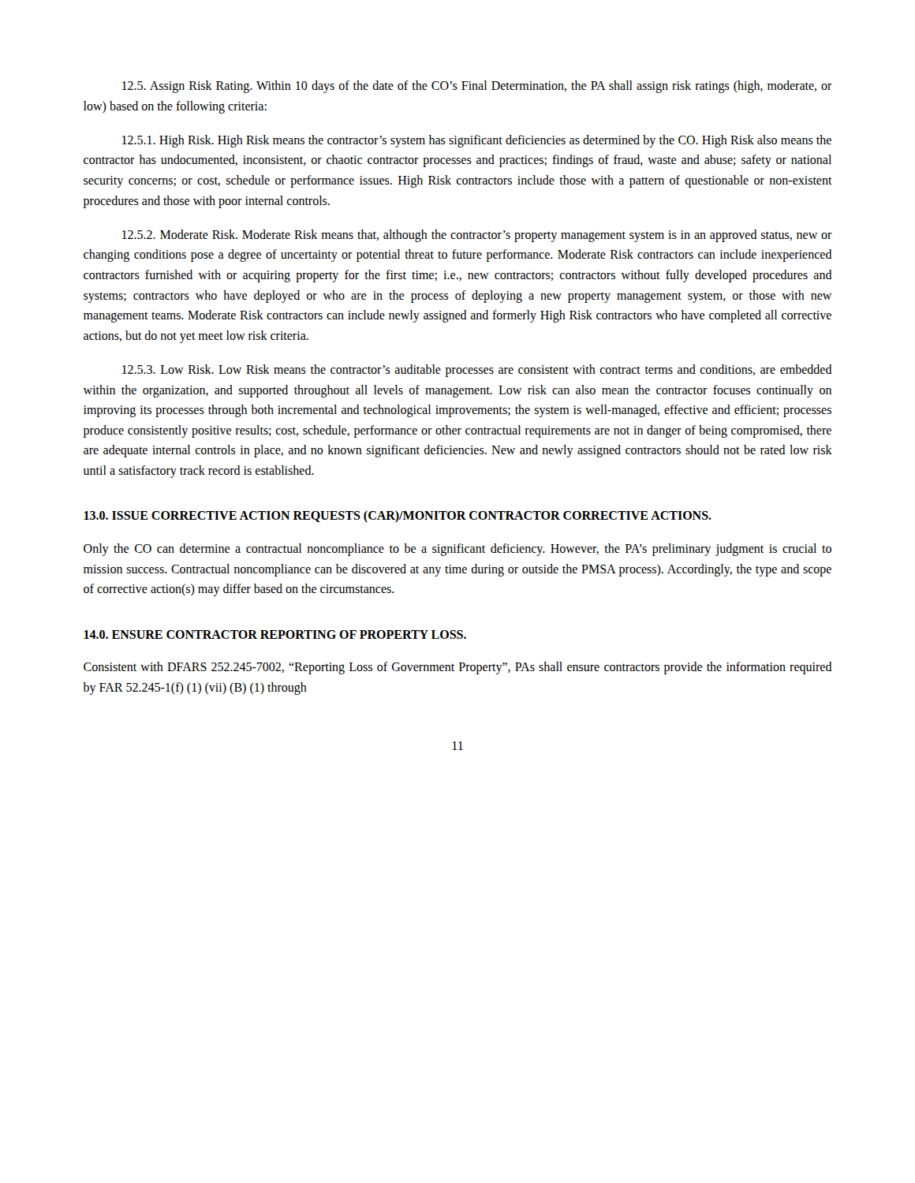12.5. Assign Risk Rating. Within 10 days of the date of the CO’s Final Determination, the PA shall assign risk ratings (high, moderate, or low) based on the following criteria:
12.5.1. High Risk. High Risk means the contractor’s system has significant deficiencies as determined by the CO. High Risk also means the contractor has undocumented, inconsistent, or chaotic contractor processes and practices; findings of fraud, waste and abuse; safety or national security concerns; or cost, schedule or performance issues. High Risk contractors include those with a pattern of questionable or non-existent procedures and those with poor internal controls.
12.5.2. Moderate Risk. Moderate Risk means that, although the contractor’s property management system is in an approved status, new or changing conditions pose a degree of uncertainty or potential threat to future performance. Moderate Risk contractors can include inexperienced contractors furnished with or acquiring property for the first time; i.e., new contractors; contractors without fully developed procedures and systems; contractors who have deployed or who are in the process of deploying a new property management system, or those with new management teams. Moderate Risk contractors can include newly assigned and formerly High Risk contractors who have completed all corrective actions, but do not yet meet low risk criteria.
12.5.3. Low Risk. Low Risk means the contractor’s auditable processes are consistent with contract terms and conditions, are embedded within the organization, and supported throughout all levels of management. Low risk can also mean the contractor focuses continually on improving its processes through both incremental and technological improvements; the system is well-managed, effective and efficient; processes produce consistently positive results; cost, schedule, performance or other contractual requirements are not in danger of being compromised, there are adequate internal controls in place, and no known significant deficiencies. New and newly assigned contractors should not be rated low risk until a satisfactory track record is established.
13.0. ISSUE CORRECTIVE ACTION REQUESTS (CAR)/MONITOR CONTRACTOR CORRECTIVE ACTIONS.
Only the CO can determine a contractual noncompliance to be a significant deficiency. However, the PA’s preliminary judgment is crucial to mission success. Contractual noncompliance can be discovered at any time during or outside the PMSA process). Accordingly, the type and scope of corrective action(s) may differ based on the circumstances.
14.0. ENSURE CONTRACTOR REPORTING OF PROPERTY LOSS.
Consistent with DFARS 252.245-7002, “Reporting Loss of Government Property”, PAs shall ensure contractors provide the information required by FAR 52.245-1(f) (1) (vii) (B) (1) through
11